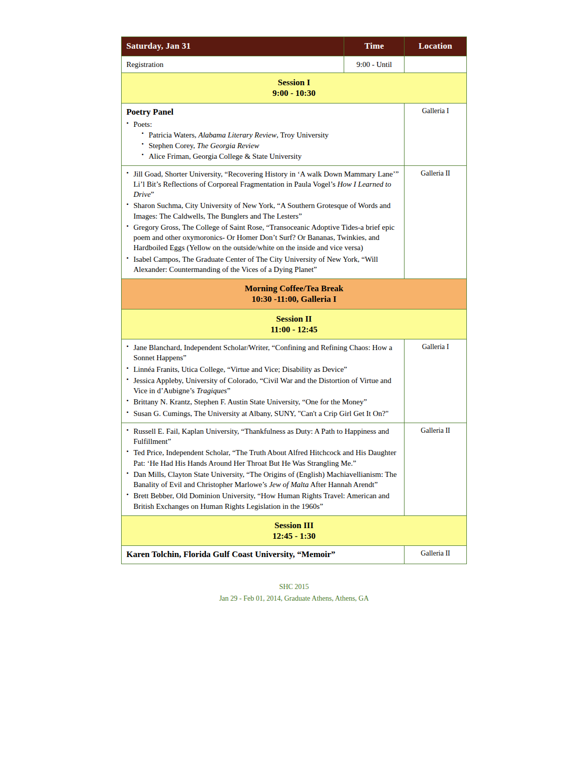| Saturday, Jan 31 | Time | Location |
| --- | --- | --- |
| Registration | 9:00 - Until | |
| Session I 9:00 - 10:30 |
| Poetry Panel Poets: Patricia Waters, Alabama Literary Review , Troy University Stephen Corey, The Georgia Review Alice Friman, Georgia College & State University | Galleria I |
| Jill Goad, Shorter University, “Recovering History in ‘A walk Down Mammary Lane’” Li’l Bit’s Reflections of Corporeal Fragmentation in Paula Vogel’s How I Learned to Drive ” Sharon Suchma, City University of New York, “A Southern Grotesque of Words and Images: The Caldwells, The Bunglers and The Lesters” Gregory Gross, The College of Saint Rose, “Transoceanic Adoptive Tides-a brief epic poem and other oxymoronics- Or Homer Don’t Surf? Or Bananas, Twinkies, and Hardboiled Eggs (Yellow on the outside/white on the inside and vice versa) Isabel Campos, The Graduate Center of The City University of New York, “Will Alexander: Countermanding of the Vices of a Dying Planet” | Galleria II |
| Morning Coffee/Tea Break 10:30 -11:00, Galleria I |
| Session II 11:00 - 12:45 |
| Jane Blanchard, Independent Scholar/Writer, “Confining and Refining Chaos: How a Sonnet Happens” Linnéa Franits, Utica College, “Virtue and Vice; Disability as Device” Jessica Appleby, University of Colorado, “Civil War and the Distortion of Virtue and Vice in d’Aubigne’s Tragiques ” Brittany N. Krantz, Stephen F. Austin State University, “One for the Money” Susan G. Cumings, The University at Albany, SUNY, "Can't a Crip Girl Get It On?" | Galleria I |
| Russell E. Fail, Kaplan University, “Thankfulness as Duty: A Path to Happiness and Fulfillment” Ted Price, Independent Scholar, “The Truth About Alfred Hitchcock and His Daughter Pat: ‘He Had His Hands Around Her Throat But He Was Strangling Me.” Dan Mills, Clayton State University, “The Origins of (English) Machiavellianism: The Banality of Evil and Christopher Marlowe’s Jew of Malta After Hannah Arendt” Brett Bebber, Old Dominion University, “How Human Rights Travel: American and British Exchanges on Human Rights Legislation in the 1960s” | Galleria II |
| Session III 12:45 - 1:30 |
| Karen Tolchin, Florida Gulf Coast University, “Memoir” | Galleria II |
SHC 2015
Jan 29 - Feb 01, 2014, Graduate Athens, Athens, GA